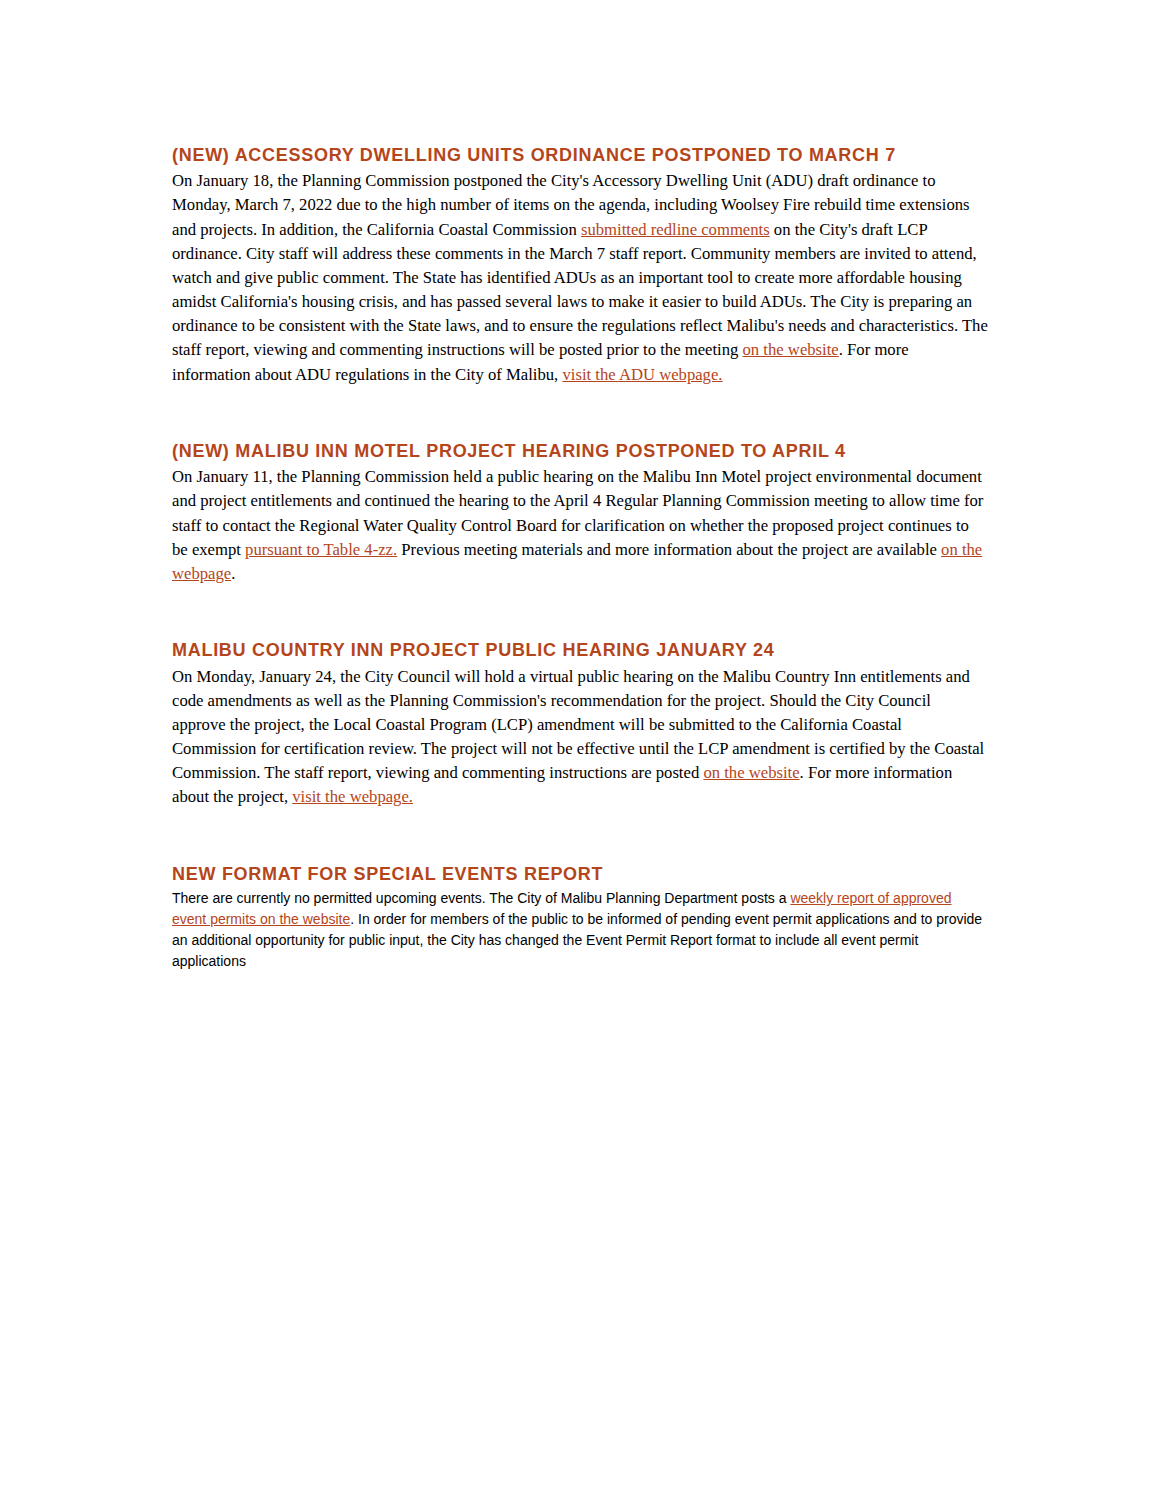(New) Accessory Dwelling Units Ordinance Postponed to March 7
On January 18, the Planning Commission postponed the City's Accessory Dwelling Unit (ADU) draft ordinance to Monday, March 7, 2022 due to the high number of items on the agenda, including Woolsey Fire rebuild time extensions and projects. In addition, the California Coastal Commission submitted redline comments on the City's draft LCP ordinance. City staff will address these comments in the March 7 staff report. Community members are invited to attend, watch and give public comment. The State has identified ADUs as an important tool to create more affordable housing amidst California's housing crisis, and has passed several laws to make it easier to build ADUs. The City is preparing an ordinance to be consistent with the State laws, and to ensure the regulations reflect Malibu's needs and characteristics. The staff report, viewing and commenting instructions will be posted prior to the meeting on the website. For more information about ADU regulations in the City of Malibu, visit the ADU webpage.
(New) Malibu Inn Motel Project Hearing Postponed to April 4
On January 11, the Planning Commission held a public hearing on the Malibu Inn Motel project environmental document and project entitlements and continued the hearing to the April 4 Regular Planning Commission meeting to allow time for staff to contact the Regional Water Quality Control Board for clarification on whether the proposed project continues to be exempt pursuant to Table 4-zz. Previous meeting materials and more information about the project are available on the webpage.
Malibu Country Inn Project Public Hearing January 24
On Monday, January 24, the City Council will hold a virtual public hearing on the Malibu Country Inn entitlements and code amendments as well as the Planning Commission's recommendation for the project. Should the City Council approve the project, the Local Coastal Program (LCP) amendment will be submitted to the California Coastal Commission for certification review. The project will not be effective until the LCP amendment is certified by the Coastal Commission. The staff report, viewing and commenting instructions are posted on the website. For more information about the project, visit the webpage.
New Format for Special Events Report
There are currently no permitted upcoming events. The City of Malibu Planning Department posts a weekly report of approved event permits on the website. In order for members of the public to be informed of pending event permit applications and to provide an additional opportunity for public input, the City has changed the Event Permit Report format to include all event permit applications